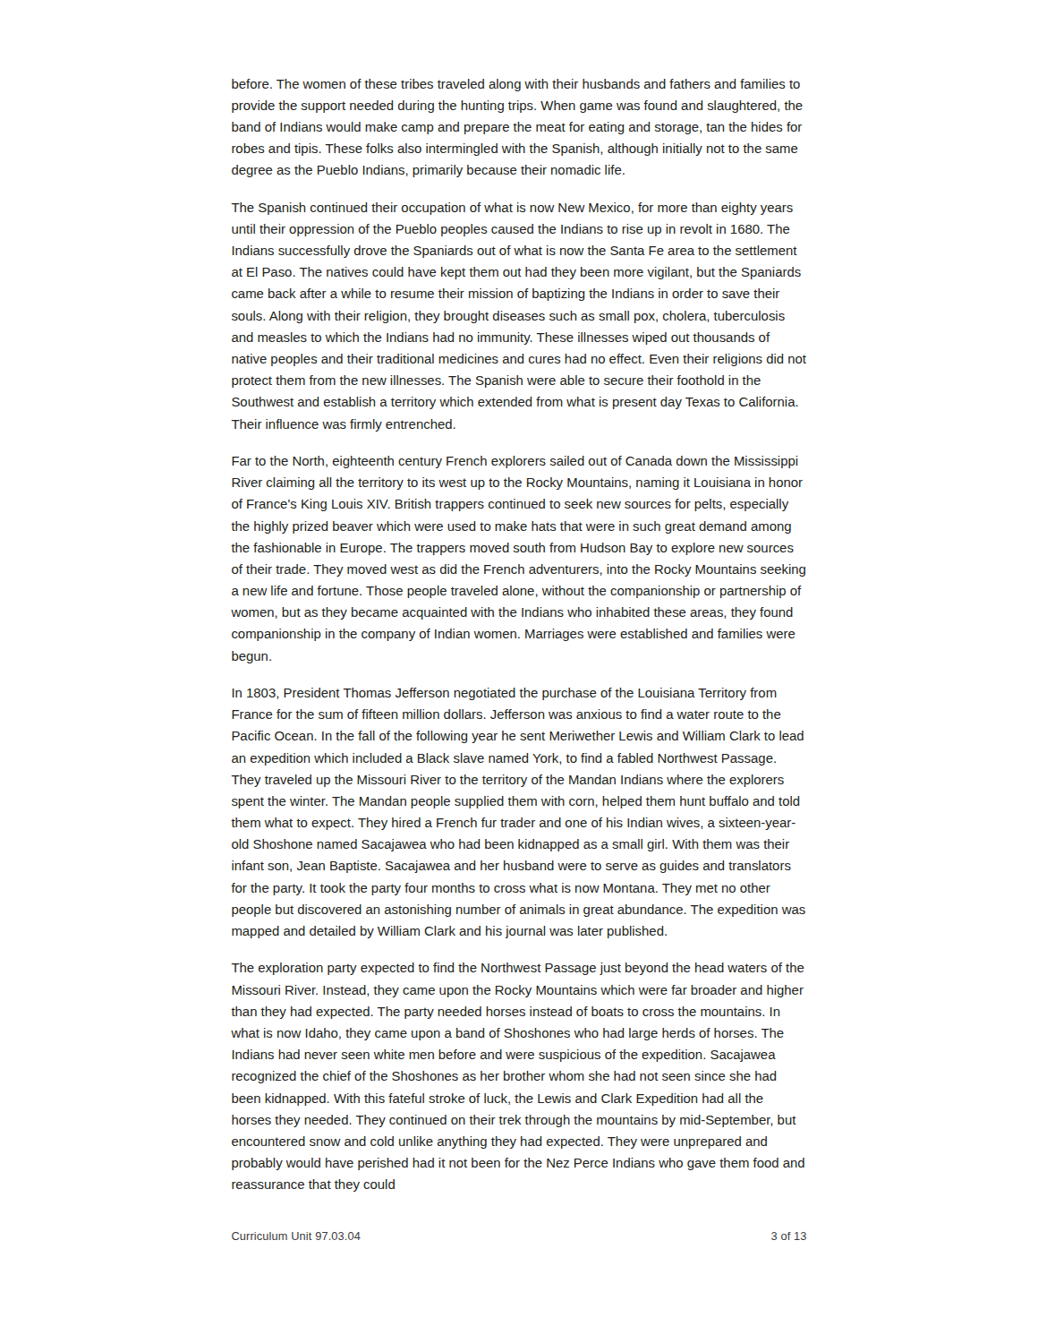before. The women of these tribes traveled along with their husbands and fathers and families to provide the support needed during the hunting trips. When game was found and slaughtered, the band of Indians would make camp and prepare the meat for eating and storage, tan the hides for robes and tipis. These folks also intermingled with the Spanish, although initially not to the same degree as the Pueblo Indians, primarily because their nomadic life.
The Spanish continued their occupation of what is now New Mexico, for more than eighty years until their oppression of the Pueblo peoples caused the Indians to rise up in revolt in 1680. The Indians successfully drove the Spaniards out of what is now the Santa Fe area to the settlement at El Paso. The natives could have kept them out had they been more vigilant, but the Spaniards came back after a while to resume their mission of baptizing the Indians in order to save their souls. Along with their religion, they brought diseases such as small pox, cholera, tuberculosis and measles to which the Indians had no immunity. These illnesses wiped out thousands of native peoples and their traditional medicines and cures had no effect. Even their religions did not protect them from the new illnesses. The Spanish were able to secure their foothold in the Southwest and establish a territory which extended from what is present day Texas to California. Their influence was firmly entrenched.
Far to the North, eighteenth century French explorers sailed out of Canada down the Mississippi River claiming all the territory to its west up to the Rocky Mountains, naming it Louisiana in honor of France's King Louis XIV. British trappers continued to seek new sources for pelts, especially the highly prized beaver which were used to make hats that were in such great demand among the fashionable in Europe. The trappers moved south from Hudson Bay to explore new sources of their trade. They moved west as did the French adventurers, into the Rocky Mountains seeking a new life and fortune. Those people traveled alone, without the companionship or partnership of women, but as they became acquainted with the Indians who inhabited these areas, they found companionship in the company of Indian women. Marriages were established and families were begun.
In 1803, President Thomas Jefferson negotiated the purchase of the Louisiana Territory from France for the sum of fifteen million dollars. Jefferson was anxious to find a water route to the Pacific Ocean. In the fall of the following year he sent Meriwether Lewis and William Clark to lead an expedition which included a Black slave named York, to find a fabled Northwest Passage. They traveled up the Missouri River to the territory of the Mandan Indians where the explorers spent the winter. The Mandan people supplied them with corn, helped them hunt buffalo and told them what to expect. They hired a French fur trader and one of his Indian wives, a sixteen-year-old Shoshone named Sacajawea who had been kidnapped as a small girl. With them was their infant son, Jean Baptiste. Sacajawea and her husband were to serve as guides and translators for the party. It took the party four months to cross what is now Montana. They met no other people but discovered an astonishing number of animals in great abundance. The expedition was mapped and detailed by William Clark and his journal was later published.
The exploration party expected to find the Northwest Passage just beyond the head waters of the Missouri River. Instead, they came upon the Rocky Mountains which were far broader and higher than they had expected. The party needed horses instead of boats to cross the mountains. In what is now Idaho, they came upon a band of Shoshones who had large herds of horses. The Indians had never seen white men before and were suspicious of the expedition. Sacajawea recognized the chief of the Shoshones as her brother whom she had not seen since she had been kidnapped. With this fateful stroke of luck, the Lewis and Clark Expedition had all the horses they needed. They continued on their trek through the mountains by mid-September, but encountered snow and cold unlike anything they had expected. They were unprepared and probably would have perished had it not been for the Nez Perce Indians who gave them food and reassurance that they could
Curriculum Unit 97.03.04 3 of 13